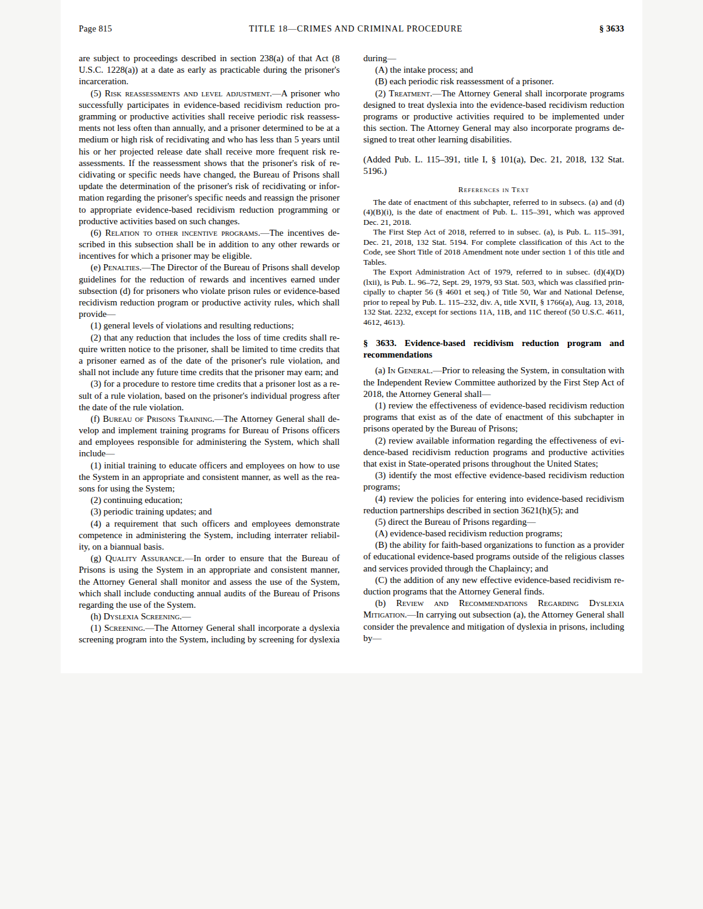Page 815 TITLE 18—CRIMES AND CRIMINAL PROCEDURE § 3633
are subject to proceedings described in section 238(a) of that Act (8 U.S.C. 1228(a)) at a date as early as practicable during the prisoner's incarceration.
(5) Risk reassessments and level adjustment.—A prisoner who successfully participates in evidence-based recidivism reduction programming or productive activities shall receive periodic risk reassessments not less often than annually, and a prisoner determined to be at a medium or high risk of recidivating and who has less than 5 years until his or her projected release date shall receive more frequent risk reassessments. If the reassessment shows that the prisoner's risk of recidivating or specific needs have changed, the Bureau of Prisons shall update the determination of the prisoner's risk of recidivating or information regarding the prisoner's specific needs and reassign the prisoner to appropriate evidence-based recidivism reduction programming or productive activities based on such changes.
(6) Relation to other incentive programs.—The incentives described in this subsection shall be in addition to any other rewards or incentives for which a prisoner may be eligible.
(e) Penalties.—The Director of the Bureau of Prisons shall develop guidelines for the reduction of rewards and incentives earned under subsection (d) for prisoners who violate prison rules or evidence-based recidivism reduction program or productive activity rules, which shall provide—
(1) general levels of violations and resulting reductions;
(2) that any reduction that includes the loss of time credits shall require written notice to the prisoner, shall be limited to time credits that a prisoner earned as of the date of the prisoner's rule violation, and shall not include any future time credits that the prisoner may earn; and
(3) for a procedure to restore time credits that a prisoner lost as a result of a rule violation, based on the prisoner's individual progress after the date of the rule violation.
(f) Bureau of Prisons Training.—The Attorney General shall develop and implement training programs for Bureau of Prisons officers and employees responsible for administering the System, which shall include—
(1) initial training to educate officers and employees on how to use the System in an appropriate and consistent manner, as well as the reasons for using the System;
(2) continuing education;
(3) periodic training updates; and
(4) a requirement that such officers and employees demonstrate competence in administering the System, including interrater reliability, on a biannual basis.
(g) Quality Assurance.—In order to ensure that the Bureau of Prisons is using the System in an appropriate and consistent manner, the Attorney General shall monitor and assess the use of the System, which shall include conducting annual audits of the Bureau of Prisons regarding the use of the System.
(h) Dyslexia Screening.—
(1) Screening.—The Attorney General shall incorporate a dyslexia screening program into the System, including by screening for dyslexia during—
(A) the intake process; and
(B) each periodic risk reassessment of a prisoner.
(2) Treatment.—The Attorney General shall incorporate programs designed to treat dyslexia into the evidence-based recidivism reduction programs or productive activities required to be implemented under this section. The Attorney General may also incorporate programs designed to treat other learning disabilities.
(Added Pub. L. 115–391, title I, § 101(a), Dec. 21, 2018, 132 Stat. 5196.)
References in Text
The date of enactment of this subchapter, referred to in subsecs. (a) and (d)(4)(B)(i), is the date of enactment of Pub. L. 115–391, which was approved Dec. 21, 2018.
The First Step Act of 2018, referred to in subsec. (a), is Pub. L. 115–391, Dec. 21, 2018, 132 Stat. 5194. For complete classification of this Act to the Code, see Short Title of 2018 Amendment note under section 1 of this title and Tables.
The Export Administration Act of 1979, referred to in subsec. (d)(4)(D)(lxii), is Pub. L. 96–72, Sept. 29, 1979, 93 Stat. 503, which was classified principally to chapter 56 (§ 4601 et seq.) of Title 50, War and National Defense, prior to repeal by Pub. L. 115–232, div. A, title XVII, § 1766(a), Aug. 13, 2018, 132 Stat. 2232, except for sections 11A, 11B, and 11C thereof (50 U.S.C. 4611, 4612, 4613).
§ 3633. Evidence-based recidivism reduction program and recommendations
(a) In General.—Prior to releasing the System, in consultation with the Independent Review Committee authorized by the First Step Act of 2018, the Attorney General shall—
(1) review the effectiveness of evidence-based recidivism reduction programs that exist as of the date of enactment of this subchapter in prisons operated by the Bureau of Prisons;
(2) review available information regarding the effectiveness of evidence-based recidivism reduction programs and productive activities that exist in State-operated prisons throughout the United States;
(3) identify the most effective evidence-based recidivism reduction programs;
(4) review the policies for entering into evidence-based recidivism reduction partnerships described in section 3621(h)(5); and
(5) direct the Bureau of Prisons regarding—
(A) evidence-based recidivism reduction programs;
(B) the ability for faith-based organizations to function as a provider of educational evidence-based programs outside of the religious classes and services provided through the Chaplaincy; and
(C) the addition of any new effective evidence-based recidivism reduction programs that the Attorney General finds.
(b) Review and Recommendations Regarding Dyslexia Mitigation.—In carrying out subsection (a), the Attorney General shall consider the prevalence and mitigation of dyslexia in prisons, including by—